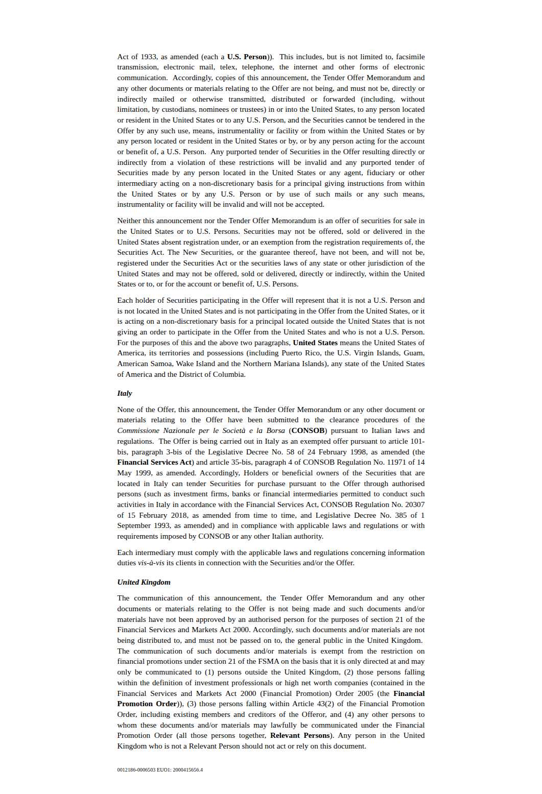Act of 1933, as amended (each a U.S. Person)). This includes, but is not limited to, facsimile transmission, electronic mail, telex, telephone, the internet and other forms of electronic communication. Accordingly, copies of this announcement, the Tender Offer Memorandum and any other documents or materials relating to the Offer are not being, and must not be, directly or indirectly mailed or otherwise transmitted, distributed or forwarded (including, without limitation, by custodians, nominees or trustees) in or into the United States, to any person located or resident in the United States or to any U.S. Person, and the Securities cannot be tendered in the Offer by any such use, means, instrumentality or facility or from within the United States or by any person located or resident in the United States or by, or by any person acting for the account or benefit of, a U.S. Person. Any purported tender of Securities in the Offer resulting directly or indirectly from a violation of these restrictions will be invalid and any purported tender of Securities made by any person located in the United States or any agent, fiduciary or other intermediary acting on a non-discretionary basis for a principal giving instructions from within the United States or by any U.S. Person or by use of such mails or any such means, instrumentality or facility will be invalid and will not be accepted.
Neither this announcement nor the Tender Offer Memorandum is an offer of securities for sale in the United States or to U.S. Persons. Securities may not be offered, sold or delivered in the United States absent registration under, or an exemption from the registration requirements of, the Securities Act. The New Securities, or the guarantee thereof, have not been, and will not be, registered under the Securities Act or the securities laws of any state or other jurisdiction of the United States and may not be offered, sold or delivered, directly or indirectly, within the United States or to, or for the account or benefit of, U.S. Persons.
Each holder of Securities participating in the Offer will represent that it is not a U.S. Person and is not located in the United States and is not participating in the Offer from the United States, or it is acting on a non-discretionary basis for a principal located outside the United States that is not giving an order to participate in the Offer from the United States and who is not a U.S. Person. For the purposes of this and the above two paragraphs, United States means the United States of America, its territories and possessions (including Puerto Rico, the U.S. Virgin Islands, Guam, American Samoa, Wake Island and the Northern Mariana Islands), any state of the United States of America and the District of Columbia.
Italy
None of the Offer, this announcement, the Tender Offer Memorandum or any other document or materials relating to the Offer have been submitted to the clearance procedures of the Commissione Nazionale per le Società e la Borsa (CONSOB) pursuant to Italian laws and regulations. The Offer is being carried out in Italy as an exempted offer pursuant to article 101-bis, paragraph 3-bis of the Legislative Decree No. 58 of 24 February 1998, as amended (the Financial Services Act) and article 35-bis, paragraph 4 of CONSOB Regulation No. 11971 of 14 May 1999, as amended. Accordingly, Holders or beneficial owners of the Securities that are located in Italy can tender Securities for purchase pursuant to the Offer through authorised persons (such as investment firms, banks or financial intermediaries permitted to conduct such activities in Italy in accordance with the Financial Services Act, CONSOB Regulation No. 20307 of 15 February 2018, as amended from time to time, and Legislative Decree No. 385 of 1 September 1993, as amended) and in compliance with applicable laws and regulations or with requirements imposed by CONSOB or any other Italian authority.
Each intermediary must comply with the applicable laws and regulations concerning information duties vis-à-vis its clients in connection with the Securities and/or the Offer.
United Kingdom
The communication of this announcement, the Tender Offer Memorandum and any other documents or materials relating to the Offer is not being made and such documents and/or materials have not been approved by an authorised person for the purposes of section 21 of the Financial Services and Markets Act 2000. Accordingly, such documents and/or materials are not being distributed to, and must not be passed on to, the general public in the United Kingdom. The communication of such documents and/or materials is exempt from the restriction on financial promotions under section 21 of the FSMA on the basis that it is only directed at and may only be communicated to (1) persons outside the United Kingdom, (2) those persons falling within the definition of investment professionals or high net worth companies (contained in the Financial Services and Markets Act 2000 (Financial Promotion) Order 2005 (the Financial Promotion Order)), (3) those persons falling within Article 43(2) of the Financial Promotion Order, including existing members and creditors of the Offeror, and (4) any other persons to whom these documents and/or materials may lawfully be communicated under the Financial Promotion Order (all those persons together, Relevant Persons). Any person in the United Kingdom who is not a Relevant Person should not act or rely on this document.
0012186-0006503 EUO1: 2000415656.4